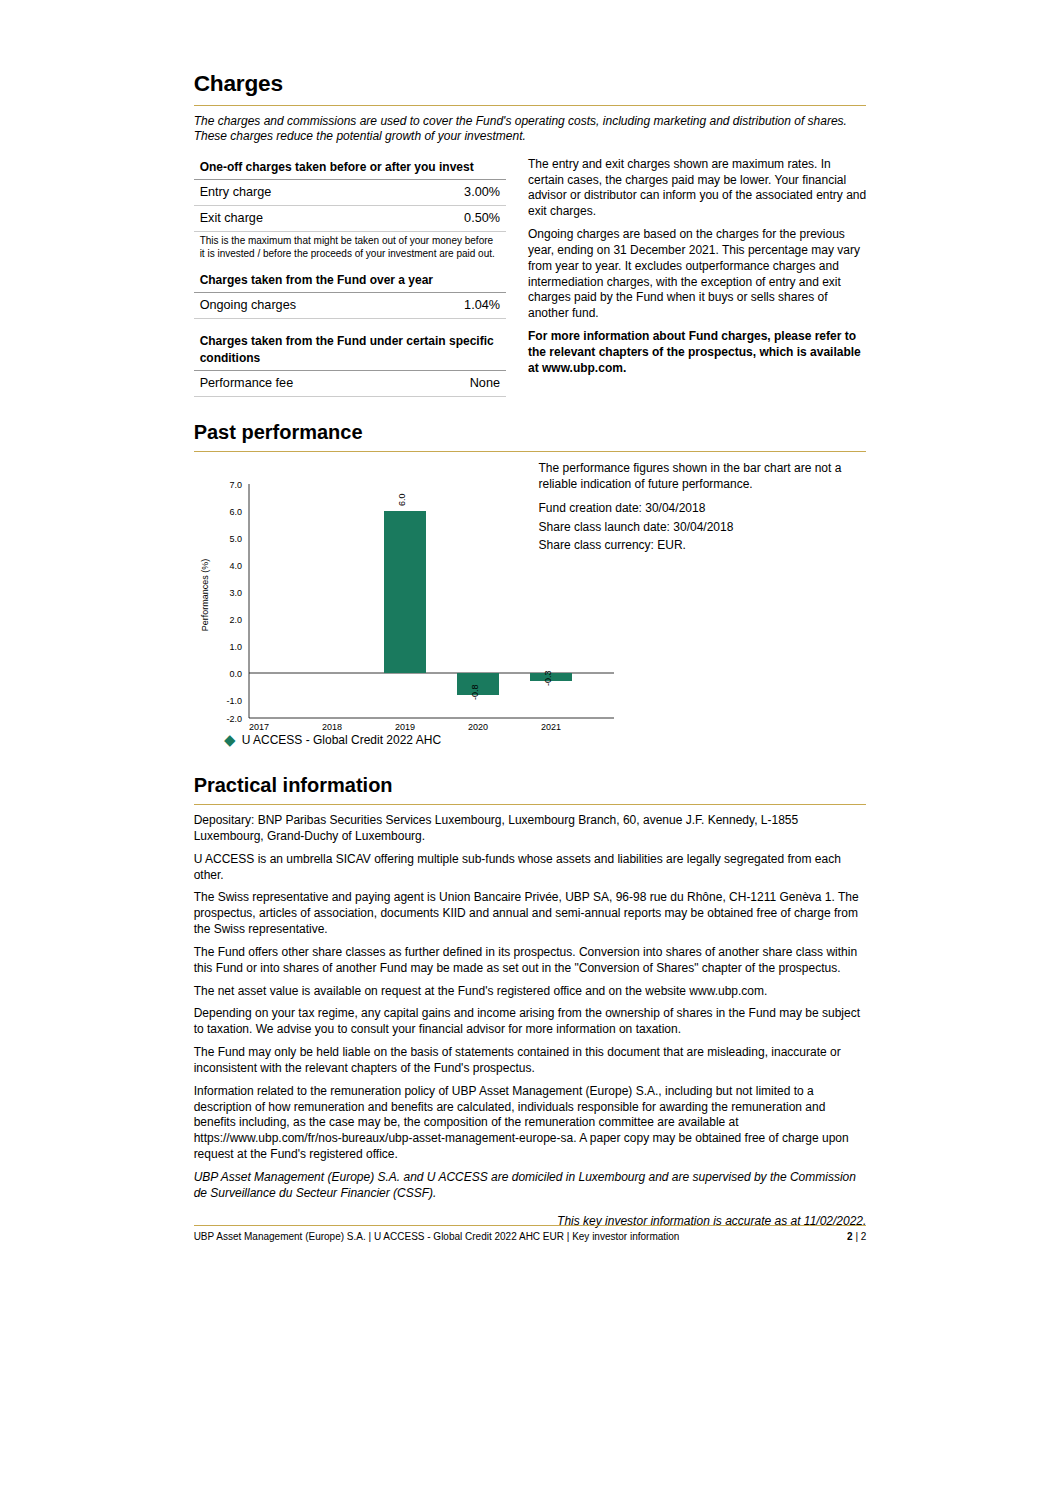Charges
The charges and commissions are used to cover the Fund's operating costs, including marketing and distribution of shares. These charges reduce the potential growth of your investment.
One-off charges taken before or after you invest
Entry charge 3.00%
Exit charge 0.50%
This is the maximum that might be taken out of your money before it is invested / before the proceeds of your investment are paid out.
Charges taken from the Fund over a year
Ongoing charges 1.04%
Charges taken from the Fund under certain specific conditions
Performance fee None
The entry and exit charges shown are maximum rates. In certain cases, the charges paid may be lower. Your financial advisor or distributor can inform you of the associated entry and exit charges.
Ongoing charges are based on the charges for the previous year, ending on 31 December 2021. This percentage may vary from year to year. It excludes outperformance charges and intermediation charges, with the exception of entry and exit charges paid by the Fund when it buys or sells shares of another fund.
For more information about Fund charges, please refer to the relevant chapters of the prospectus, which is available at www.ubp.com.
Past performance
Performances (%) 7.0 6.0 5.0 4.0 3.0 2.0 1.0 0.0 -1.0 -2.0 6.0 -0.8 -0.3 2017 2018 2019 2020 2021
◆ U ACCESS - Global Credit 2022 AHC
The performance figures shown in the bar chart are not a reliable indication of future performance.
Fund creation date: 30/04/2018
Share class launch date: 30/04/2018
Share class currency: EUR.
Practical information
Depositary: BNP Paribas Securities Services Luxembourg, Luxembourg Branch, 60, avenue J.F. Kennedy, L-1855 Luxembourg, Grand-Duchy of Luxembourg.
U ACCESS is an umbrella SICAV offering multiple sub-funds whose assets and liabilities are legally segregated from each other.
The Swiss representative and paying agent is Union Bancaire Privée, UBP SA, 96-98 rue du Rhône, CH-1211 Genèva 1. The prospectus, articles of association, documents KIID and annual and semi-annual reports may be obtained free of charge from the Swiss representative.
The Fund offers other share classes as further defined in its prospectus. Conversion into shares of another share class within this Fund or into shares of another Fund may be made as set out in the "Conversion of Shares" chapter of the prospectus.
The net asset value is available on request at the Fund's registered office and on the website www.ubp.com.
Depending on your tax regime, any capital gains and income arising from the ownership of shares in the Fund may be subject to taxation. We advise you to consult your financial advisor for more information on taxation.
The Fund may only be held liable on the basis of statements contained in this document that are misleading, inaccurate or inconsistent with the relevant chapters of the Fund's prospectus.
Information related to the remuneration policy of UBP Asset Management (Europe) S.A., including but not limited to a description of how remuneration and benefits are calculated, individuals responsible for awarding the remuneration and benefits including, as the case may be, the composition of the remuneration committee are available at https://www.ubp.com/fr/nos-bureaux/ubp-asset-management-europe-sa. A paper copy may be obtained free of charge upon request at the Fund's registered office.
UBP Asset Management (Europe) S.A. and U ACCESS are domiciled in Luxembourg and are supervised by the Commission de Surveillance du Secteur Financier (CSSF).
This key investor information is accurate as at 11/02/2022.
UBP Asset Management (Europe) S.A. | U ACCESS - Global Credit 2022 AHC EUR | Key investor information 2 | 2